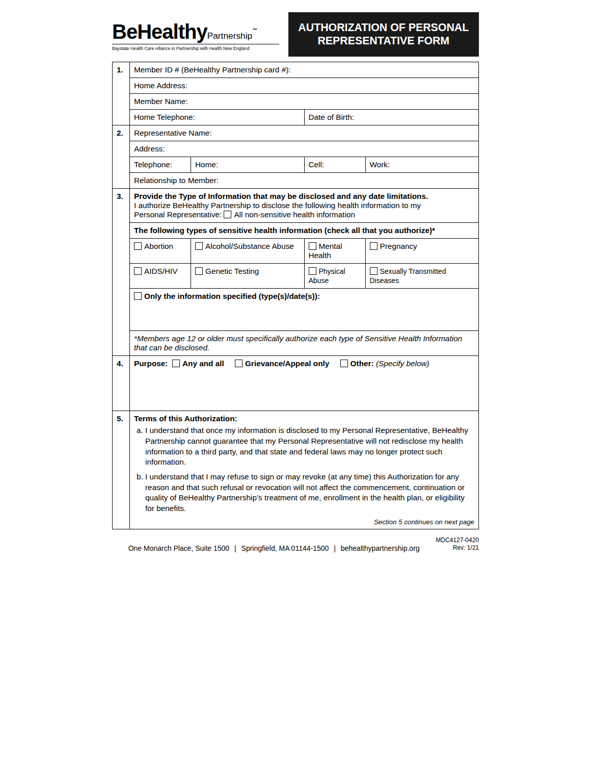BeHealthy Partnership™
Baystate Health Care Alliance in Partnership with Health New England
AUTHORIZATION OF PERSONAL
REPRESENTATIVE FORM
| 1. | Member ID # (BeHealthy Partnership card #): |
| Home Address: |
| Member Name: |
| Home Telephone: | Date of Birth: |
| 2. | Representative Name: |
| Address: |
| Telephone: | Home: | Cell: | Work: |
| Relationship to Member: |
| 3. | Provide the Type of Information that may be disclosed and any date limitations. I authorize BeHealthy Partnership to disclose the following health information to my Personal Representative: All non-sensitive health information |
| The following types of sensitive health information (check all that you authorize)* |
| Abortion | Alcohol/Substance Abuse | Mental Health | Pregnancy |
| AIDS/HIV | Genetic Testing | Physical Abuse | Sexually Transmitted Diseases |
| Only the information specified (type(s)/date(s)): |
| *Members age 12 or older must specifically authorize each type of Sensitive Health Information that can be disclosed. |
| 4. | Purpose: Any and all Grievance/Appeal only Other: (Specify below) |
| 5. | Terms of this Authorization: I understand that once my information is disclosed to my Personal Representative, BeHealthy Partnership cannot guarantee that my Personal Representative will not redisclose my health information to a third party, and that state and federal laws may no longer protect such information. I understand that I may refuse to sign or may revoke (at any time) this Authorization for any reason and that such refusal or revocation will not affect the commencement, continuation or quality of BeHealthy Partnership’s treatment of me, enrollment in the health plan, or eligibility for benefits. Section 5 continues on next page |
One Monarch Place, Suite 1500 | Springfield, MA 01144-1500 | behealthypartnership.org
MDC4127-0420
Rev: 1/21